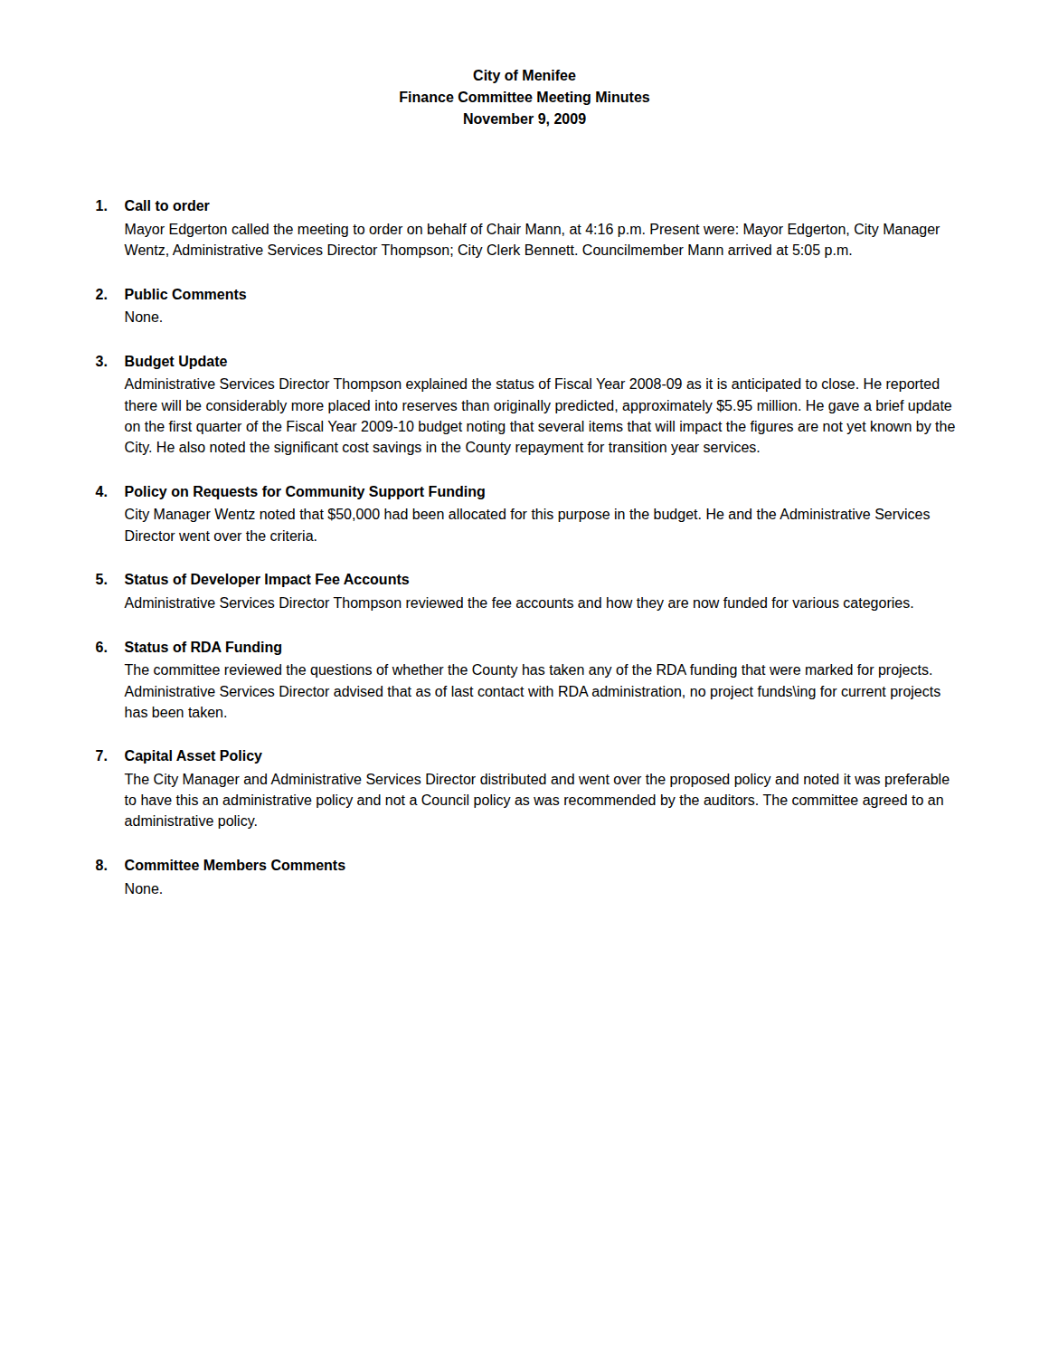City of Menifee
Finance Committee Meeting Minutes
November 9, 2009
Call to order
Mayor Edgerton called the meeting to order on behalf of Chair Mann, at 4:16 p.m. Present were: Mayor Edgerton, City Manager Wentz, Administrative Services Director Thompson; City Clerk Bennett. Councilmember Mann arrived at 5:05 p.m.
Public Comments
None.
Budget Update
Administrative Services Director Thompson explained the status of Fiscal Year 2008-09 as it is anticipated to close. He reported there will be considerably more placed into reserves than originally predicted, approximately $5.95 million. He gave a brief update on the first quarter of the Fiscal Year 2009-10 budget noting that several items that will impact the figures are not yet known by the City. He also noted the significant cost savings in the County repayment for transition year services.
Policy on Requests for Community Support Funding
City Manager Wentz noted that $50,000 had been allocated for this purpose in the budget. He and the Administrative Services Director went over the criteria.
Status of Developer Impact Fee Accounts
Administrative Services Director Thompson reviewed the fee accounts and how they are now funded for various categories.
Status of RDA Funding
The committee reviewed the questions of whether the County has taken any of the RDA funding that were marked for projects. Administrative Services Director advised that as of last contact with RDA administration, no project funds\ing for current projects has been taken.
Capital Asset Policy
The City Manager and Administrative Services Director distributed and went over the proposed policy and noted it was preferable to have this an administrative policy and not a Council policy as was recommended by the auditors. The committee agreed to an administrative policy.
Committee Members Comments
None.